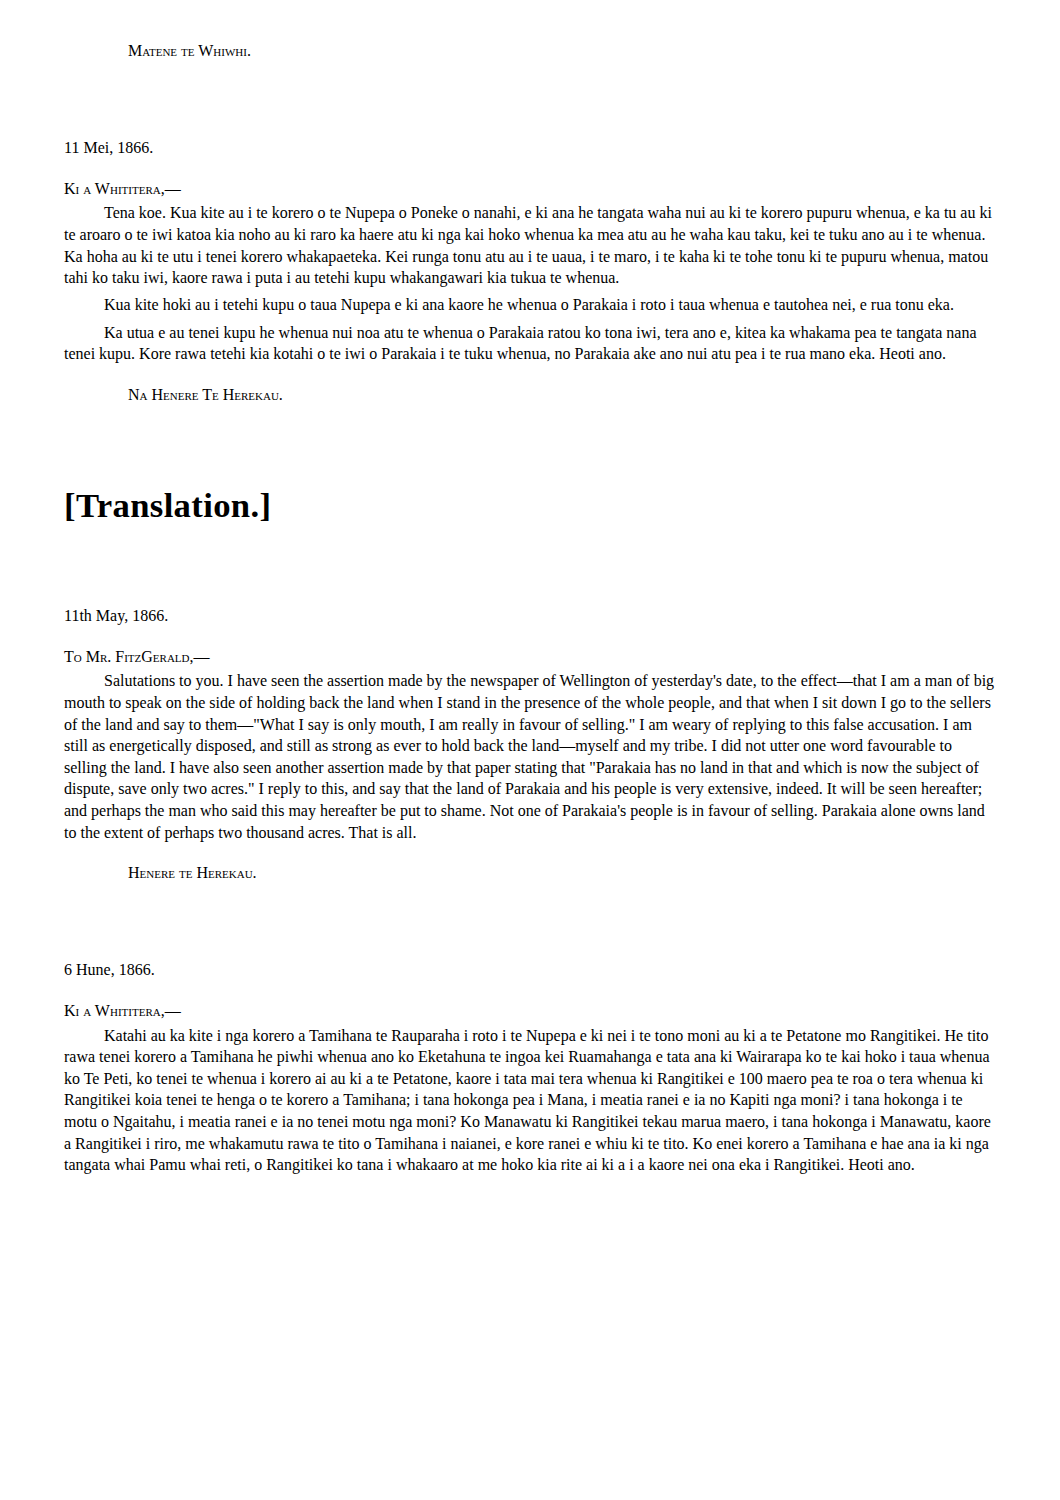Matene te Whiwhi.
11 Mei, 1866.
Ki a Whititera,—
Tena koe. Kua kite au i te korero o te Nupepa o Poneke o nanahi, e ki ana he tangata waha nui au ki te korero pupuru whenua, e ka tu au ki te aroaro o te iwi katoa kia noho au ki raro ka haere atu ki nga kai hoko whenua ka mea atu au he waha kau taku, kei te tuku ano au i te whenua. Ka hoha au ki te utu i tenei korero whakapaeteka. Kei runga tonu atu au i te uaua, i te maro, i te kaha ki te tohe tonu ki te pupuru whenua, matou tahi ko taku iwi, kaore rawa i puta i au tetehi kupu whakangawari kia tukua te whenua.
Kua kite hoki au i tetehi kupu o taua Nupepa e ki ana kaore he whenua o Parakaia i roto i taua whenua e tautohea nei, e rua tonu eka.
Ka utua e au tenei kupu he whenua nui noa atu te whenua o Parakaia ratou ko tona iwi, tera ano e, kitea ka whakama pea te tangata nana tenei kupu. Kore rawa tetehi kia kotahi o te iwi o Parakaia i te tuku whenua, no Parakaia ake ano nui atu pea i te rua mano eka. Heoti ano.
Na Henere Te Herekau.
[Translation.]
11th May, 1866.
To Mr. FitzGerald,—
Salutations to you. I have seen the assertion made by the newspaper of Wellington of yesterday's date, to the effect—that I am a man of big mouth to speak on the side of holding back the land when I stand in the presence of the whole people, and that when I sit down I go to the sellers of the land and say to them—"What I say is only mouth, I am really in favour of selling." I am weary of replying to this false accusation. I am still as energetically disposed, and still as strong as ever to hold back the land—myself and my tribe. I did not utter one word favourable to selling the land. I have also seen another assertion made by that paper stating that "Parakaia has no land in that and which is now the subject of dispute, save only two acres." I reply to this, and say that the land of Parakaia and his people is very extensive, indeed. It will be seen hereafter; and perhaps the man who said this may hereafter be put to shame. Not one of Parakaia's people is in favour of selling. Parakaia alone owns land to the extent of perhaps two thousand acres. That is all.
Henere te Herekau.
6 Hune, 1866.
Ki a Whititera,—
Katahi au ka kite i nga korero a Tamihana te Rauparaha i roto i te Nupepa e ki nei i te tono moni au ki a te Petatone mo Rangitikei. He tito rawa tenei korero a Tamihana he piwhi whenua ano ko Eketahuna te ingoa kei Ruamahanga e tata ana ki Wairarapa ko te kai hoko i taua whenua ko Te Peti, ko tenei te whenua i korero ai au ki a te Petatone, kaore i tata mai tera whenua ki Rangitikei e 100 maero pea te roa o tera whenua ki Rangitikei koia tenei te henga o te korero a Tamihana; i tana hokonga pea i Mana, i meatia ranei e ia no Kapiti nga moni? i tana hokonga i te motu o Ngaitahu, i meatia ranei e ia no tenei motu nga moni? Ko Manawatu ki Rangitikei tekau marua maero, i tana hokonga i Manawatu, kaore a Rangitikei i riro, me whakamutu rawa te tito o Tamihana i naianei, e kore ranei e whiu ki te tito. Ko enei korero a Tamihana e hae ana ia ki nga tangata whai Pamu whai reti, o Rangitikei ko tana i whakaaro at me hoko kia rite ai ki a i a kaore nei ona eka i Rangitikei. Heoti ano.